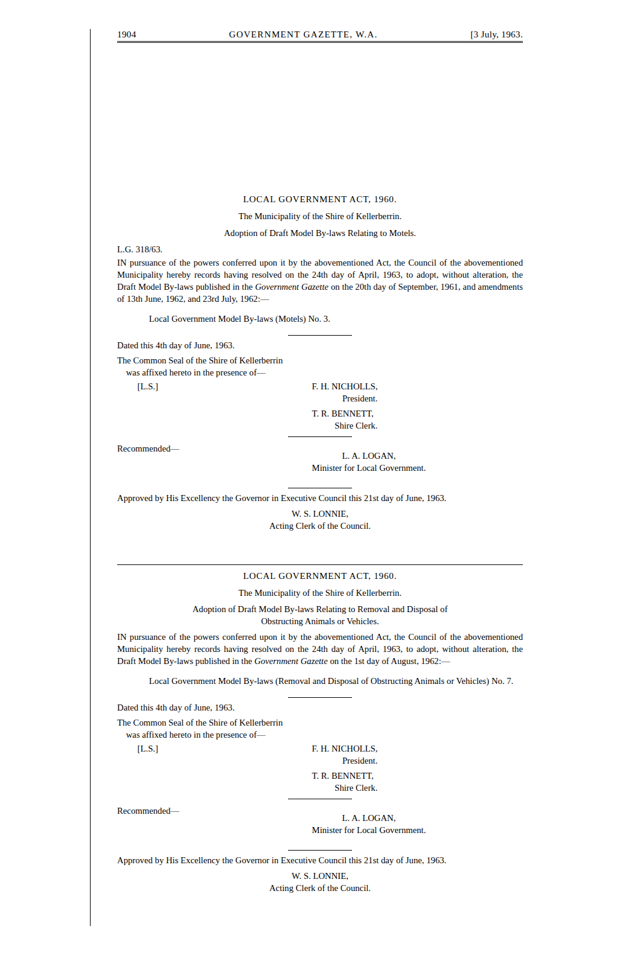1904 GOVERNMENT GAZETTE, W.A. [3 July, 1963.
LOCAL GOVERNMENT ACT, 1960.
The Municipality of the Shire of Kellerberrin.
Adoption of Draft Model By-laws Relating to Motels.
L.G. 318/63.
IN pursuance of the powers conferred upon it by the abovementioned Act, the Council of the abovementioned Municipality hereby records having resolved on the 24th day of April, 1963, to adopt, without alteration, the Draft Model By-laws published in the Government Gazette on the 20th day of September, 1961, and amendments of 13th June, 1962, and 23rd July, 1962:—
Local Government Model By-laws (Motels) No. 3.
Dated this 4th day of June, 1963.
The Common Seal of the Shire of Kellerberrin
was affixed hereto in the presence of—
| [L.S.] | F. H. NICHOLLS, President. T. R. BENNETT, Shire Clerk. |
| Recommended— | L. A. LOGAN, Minister for Local Government. |
Approved by His Excellency the Governor in Executive Council this 21st day of June, 1963.
W. S. LONNIE, Acting Clerk of the Council.
LOCAL GOVERNMENT ACT, 1960.
The Municipality of the Shire of Kellerberrin.
Adoption of Draft Model By-laws Relating to Removal and Disposal of
Obstructing Animals or Vehicles.
IN pursuance of the powers conferred upon it by the abovementioned Act, the Council of the abovementioned Municipality hereby records having resolved on the 24th day of April, 1963, to adopt, without alteration, the Draft Model By-laws published in the Government Gazette on the 1st day of August, 1962:—
Local Government Model By-laws (Removal and Disposal of Obstructing Animals or Vehicles) No. 7.
Dated this 4th day of June, 1963.
The Common Seal of the Shire of Kellerberrin
was affixed hereto in the presence of—
| [L.S.] | F. H. NICHOLLS, President. T. R. BENNETT, Shire Clerk. |
| Recommended— | L. A. LOGAN, Minister for Local Government. |
Approved by His Excellency the Governor in Executive Council this 21st day of June, 1963.
W. S. LONNIE, Acting Clerk of the Council.